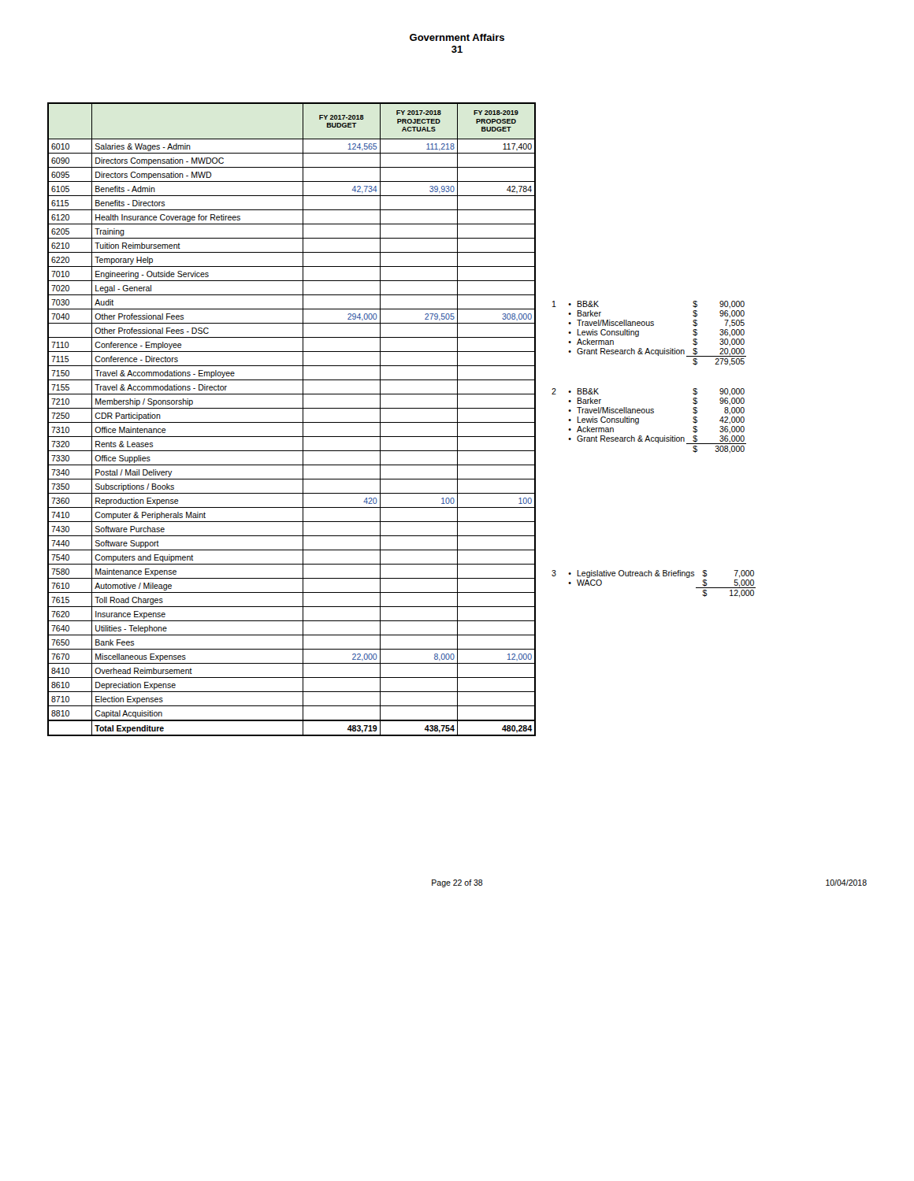Government Affairs
31
| | | FY 2017-2018 BUDGET | FY 2017-2018 PROJECTED ACTUALS | FY 2018-2019 PROPOSED BUDGET |
| --- | --- | --- | --- | --- |
| 6010 | Salaries & Wages - Admin | 124,565 | 111,218 | 117,400 |
| 6090 | Directors Compensation - MWDOC | | | |
| 6095 | Directors Compensation - MWD | | | |
| 6105 | Benefits - Admin | 42,734 | 39,930 | 42,784 |
| 6115 | Benefits - Directors | | | |
| 6120 | Health Insurance Coverage for Retirees | | | |
| 6205 | Training | | | |
| 6210 | Tuition Reimbursement | | | |
| 6220 | Temporary Help | | | |
| 7010 | Engineering - Outside Services | | | |
| 7020 | Legal - General | | | |
| 7030 | Audit | | | |
| 7040 | Other Professional Fees | 294,000 | 279,505 | 308,000 |
| | Other Professional Fees - DSC | | | |
| 7110 | Conference - Employee | | | |
| 7115 | Conference - Directors | | | |
| 7150 | Travel & Accommodations - Employee | | | |
| 7155 | Travel & Accommodations - Director | | | |
| 7210 | Membership / Sponsorship | | | |
| 7250 | CDR Participation | | | |
| 7310 | Office Maintenance | | | |
| 7320 | Rents & Leases | | | |
| 7330 | Office Supplies | | | |
| 7340 | Postal / Mail Delivery | | | |
| 7350 | Subscriptions / Books | | | |
| 7360 | Reproduction Expense | 420 | 100 | 100 |
| 7410 | Computer & Peripherals Maint | | | |
| 7430 | Software Purchase | | | |
| 7440 | Software Support | | | |
| 7540 | Computers and Equipment | | | |
| 7580 | Maintenance Expense | | | |
| 7610 | Automotive / Mileage | | | |
| 7615 | Toll Road Charges | | | |
| 7620 | Insurance Expense | | | |
| 7640 | Utilities - Telephone | | | |
| 7650 | Bank Fees | | | |
| 7670 | Miscellaneous Expenses | 22,000 | 8,000 | 12,000 |
| 8410 | Overhead Reimbursement | | | |
| 8610 | Depreciation Expense | | | |
| 8710 | Election Expenses | | | |
| 8810 | Capital Acquisition | | | |
| | Total Expenditure | 483,719 | 438,754 | 480,284 |
| 1 | • | BB&K | $ | 90,000 |
| | • | Barker | $ | 96,000 |
| | • | Travel/Miscellaneous | $ | 7,505 |
| | • | Lewis Consulting | $ | 36,000 |
| | • | Ackerman | $ | 30,000 |
| | • | Grant Research & Acquisition | $ | 20,000 |
| | | | $ | 279,505 |
| 2 | • | BB&K | $ | 90,000 |
| | • | Barker | $ | 96,000 |
| | • | Travel/Miscellaneous | $ | 8,000 |
| | • | Lewis Consulting | $ | 42,000 |
| | • | Ackerman | $ | 36,000 |
| | • | Grant Research & Acquisition | $ | 36,000 |
| | | | $ | 308,000 |
| 3 | • | Legislative Outreach & Briefings | $ | 7,000 |
| | • | WACO | $ | 5,000 |
| | | | $ | 12,000 |
Page 22 of 38
10/04/2018